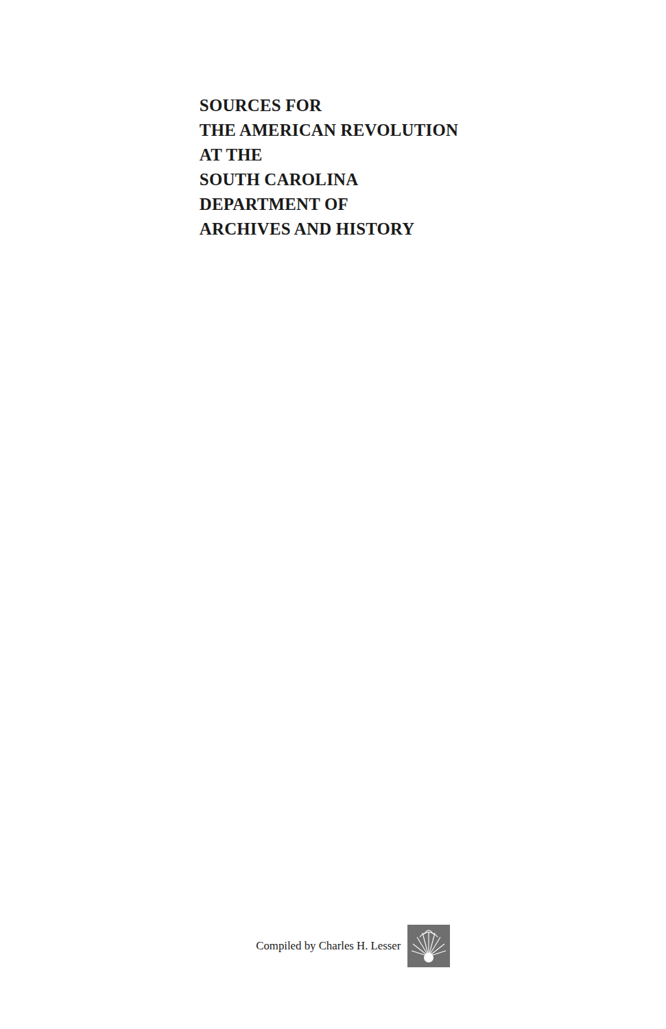Sources for The American Revolution At the South Carolina Department of Archives and History
Compiled by Charles H. Lesser